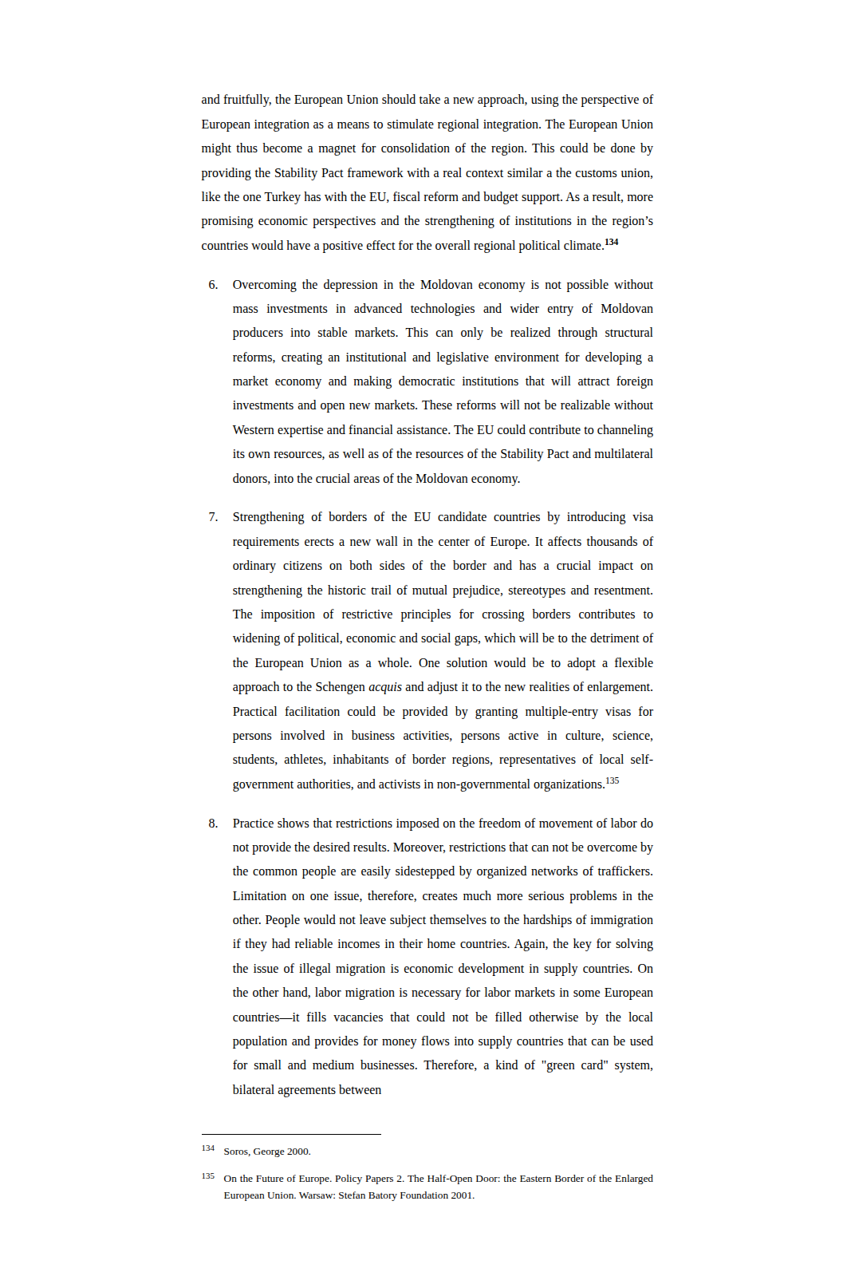and fruitfully, the European Union should take a new approach, using the perspective of European integration as a means to stimulate regional integration. The European Union might thus become a magnet for consolidation of the region. This could be done by providing the Stability Pact framework with a real context similar a the customs union, like the one Turkey has with the EU, fiscal reform and budget support. As a result, more promising economic perspectives and the strengthening of institutions in the region’s countries would have a positive effect for the overall regional political climate.134
Overcoming the depression in the Moldovan economy is not possible without mass investments in advanced technologies and wider entry of Moldovan producers into stable markets. This can only be realized through structural reforms, creating an institutional and legislative environment for developing a market economy and making democratic institutions that will attract foreign investments and open new markets. These reforms will not be realizable without Western expertise and financial assistance. The EU could contribute to channeling its own resources, as well as of the resources of the Stability Pact and multilateral donors, into the crucial areas of the Moldovan economy.
Strengthening of borders of the EU candidate countries by introducing visa requirements erects a new wall in the center of Europe. It affects thousands of ordinary citizens on both sides of the border and has a crucial impact on strengthening the historic trail of mutual prejudice, stereotypes and resentment. The imposition of restrictive principles for crossing borders contributes to widening of political, economic and social gaps, which will be to the detriment of the European Union as a whole. One solution would be to adopt a flexible approach to the Schengen acquis and adjust it to the new realities of enlargement. Practical facilitation could be provided by granting multiple-entry visas for persons involved in business activities, persons active in culture, science, students, athletes, inhabitants of border regions, representatives of local self-government authorities, and activists in non-governmental organizations.135
Practice shows that restrictions imposed on the freedom of movement of labor do not provide the desired results. Moreover, restrictions that can not be overcome by the common people are easily sidestepped by organized networks of traffickers. Limitation on one issue, therefore, creates much more serious problems in the other. People would not leave subject themselves to the hardships of immigration if they had reliable incomes in their home countries. Again, the key for solving the issue of illegal migration is economic development in supply countries. On the other hand, labor migration is necessary for labor markets in some European countries—it fills vacancies that could not be filled otherwise by the local population and provides for money flows into supply countries that can be used for small and medium businesses. Therefore, a kind of "green card" system, bilateral agreements between
134 Soros, George 2000.
135 On the Future of Europe. Policy Papers 2. The Half-Open Door: the Eastern Border of the Enlarged European Union. Warsaw: Stefan Batory Foundation 2001.